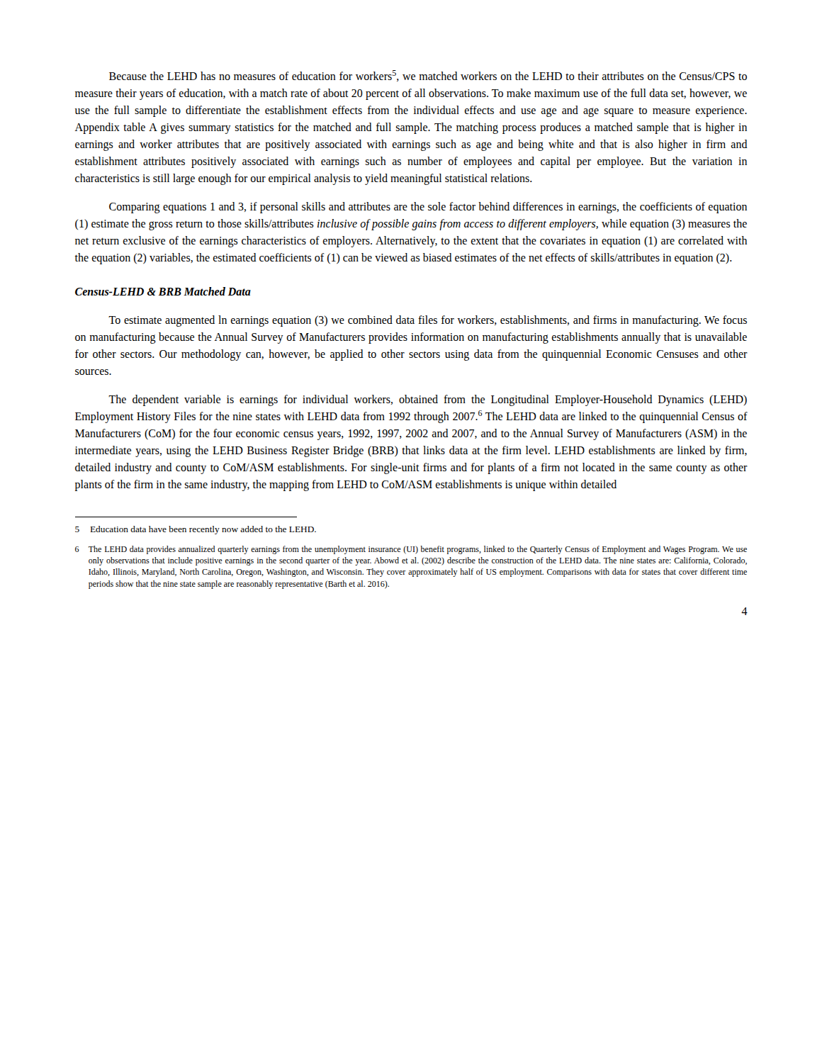Because the LEHD has no measures of education for workers5, we matched workers on the LEHD to their attributes on the Census/CPS to measure their years of education, with a match rate of about 20 percent of all observations. To make maximum use of the full data set, however, we use the full sample to differentiate the establishment effects from the individual effects and use age and age square to measure experience. Appendix table A gives summary statistics for the matched and full sample. The matching process produces a matched sample that is higher in earnings and worker attributes that are positively associated with earnings such as age and being white and that is also higher in firm and establishment attributes positively associated with earnings such as number of employees and capital per employee. But the variation in characteristics is still large enough for our empirical analysis to yield meaningful statistical relations.
Comparing equations 1 and 3, if personal skills and attributes are the sole factor behind differences in earnings, the coefficients of equation (1) estimate the gross return to those skills/attributes inclusive of possible gains from access to different employers, while equation (3) measures the net return exclusive of the earnings characteristics of employers. Alternatively, to the extent that the covariates in equation (1) are correlated with the equation (2) variables, the estimated coefficients of (1) can be viewed as biased estimates of the net effects of skills/attributes in equation (2).
Census-LEHD & BRB Matched Data
To estimate augmented ln earnings equation (3) we combined data files for workers, establishments, and firms in manufacturing. We focus on manufacturing because the Annual Survey of Manufacturers provides information on manufacturing establishments annually that is unavailable for other sectors. Our methodology can, however, be applied to other sectors using data from the quinquennial Economic Censuses and other sources.
The dependent variable is earnings for individual workers, obtained from the Longitudinal Employer-Household Dynamics (LEHD) Employment History Files for the nine states with LEHD data from 1992 through 2007.6 The LEHD data are linked to the quinquennial Census of Manufacturers (CoM) for the four economic census years, 1992, 1997, 2002 and 2007, and to the Annual Survey of Manufacturers (ASM) in the intermediate years, using the LEHD Business Register Bridge (BRB) that links data at the firm level. LEHD establishments are linked by firm, detailed industry and county to CoM/ASM establishments. For single-unit firms and for plants of a firm not located in the same county as other plants of the firm in the same industry, the mapping from LEHD to CoM/ASM establishments is unique within detailed
5 Education data have been recently now added to the LEHD.
6 The LEHD data provides annualized quarterly earnings from the unemployment insurance (UI) benefit programs, linked to the Quarterly Census of Employment and Wages Program. We use only observations that include positive earnings in the second quarter of the year. Abowd et al. (2002) describe the construction of the LEHD data. The nine states are: California, Colorado, Idaho, Illinois, Maryland, North Carolina, Oregon, Washington, and Wisconsin. They cover approximately half of US employment. Comparisons with data for states that cover different time periods show that the nine state sample are reasonably representative (Barth et al. 2016).
4